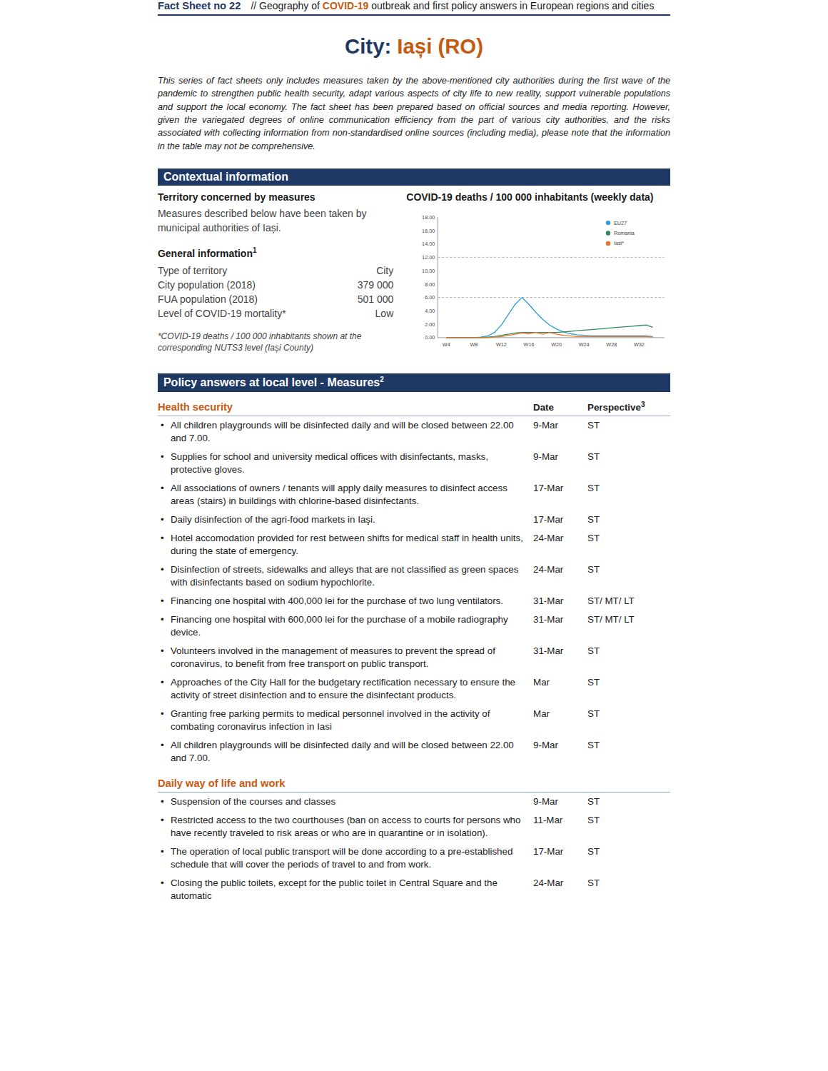Fact Sheet no 22
// Geography of COVID-19 outbreak and first policy answers in European regions and cities
City: Iași (RO)
This series of fact sheets only includes measures taken by the above-mentioned city authorities during the first wave of the pandemic to strengthen public health security, adapt various aspects of city life to new reality, support vulnerable populations and support the local economy. The fact sheet has been prepared based on official sources and media reporting. However, given the variegated degrees of online communication efficiency from the part of various city authorities, and the risks associated with collecting information from non-standardised online sources (including media), please note that the information in the table may not be comprehensive.
Contextual information
Territory concerned by measures
Measures described below have been taken by municipal authorities of Iași.
General information1
| Type of territory | City |
| City population (2018) | 379 000 |
| FUA population (2018) | 501 000 |
| Level of COVID-19 mortality* | Low |
*COVID-19 deaths / 100 000 inhabitants shown at the corresponding NUTS3 level (Iași County)
COVID-19 deaths / 100 000 inhabitants (weekly data)
18.00 16.00 14.00 12.00 10.00 8.00 6.00 4.00 2.00 0.00 W4 W8 W12 W16 W20 W24 W28 W32 EU27 Romania Iași*
Policy answers at local level - Measures2
| Health security | Date | Perspective 3 |
| --- | --- | --- |
| All children playgrounds will be disinfected daily and will be closed between 22.00 and 7.00. | 9-Mar | ST |
| Supplies for school and university medical offices with disinfectants, masks, protective gloves. | 9-Mar | ST |
| All associations of owners / tenants will apply daily measures to disinfect access areas (stairs) in buildings with chlorine-based disinfectants. | 17-Mar | ST |
| Daily disinfection of the agri-food markets in Iaşi. | 17-Mar | ST |
| Hotel accomodation provided for rest between shifts for medical staff in health units, during the state of emergency. | 24-Mar | ST |
| Disinfection of streets, sidewalks and alleys that are not classified as green spaces with disinfectants based on sodium hypochlorite. | 24-Mar | ST |
| Financing one hospital with 400,000 lei for the purchase of two lung ventilators. | 31-Mar | ST/ MT/ LT |
| Financing one hospital with 600,000 lei for the purchase of a mobile radiography device. | 31-Mar | ST/ MT/ LT |
| Volunteers involved in the management of measures to prevent the spread of coronavirus, to benefit from free transport on public transport. | 31-Mar | ST |
| Approaches of the City Hall for the budgetary rectification necessary to ensure the activity of street disinfection and to ensure the disinfectant products. | Mar | ST |
| Granting free parking permits to medical personnel involved in the activity of combating coronavirus infection in Iasi | Mar | ST |
| All children playgrounds will be disinfected daily and will be closed between 22.00 and 7.00. | 9-Mar | ST |
| Daily way of life and work | | |
| Suspension of the courses and classes | 9-Mar | ST |
| Restricted access to the two courthouses (ban on access to courts for persons who have recently traveled to risk areas or who are in quarantine or in isolation). | 11-Mar | ST |
| The operation of local public transport will be done according to a pre-established schedule that will cover the periods of travel to and from work. | 17-Mar | ST |
| Closing the public toilets, except for the public toilet in Central Square and the automatic | 24-Mar | ST |